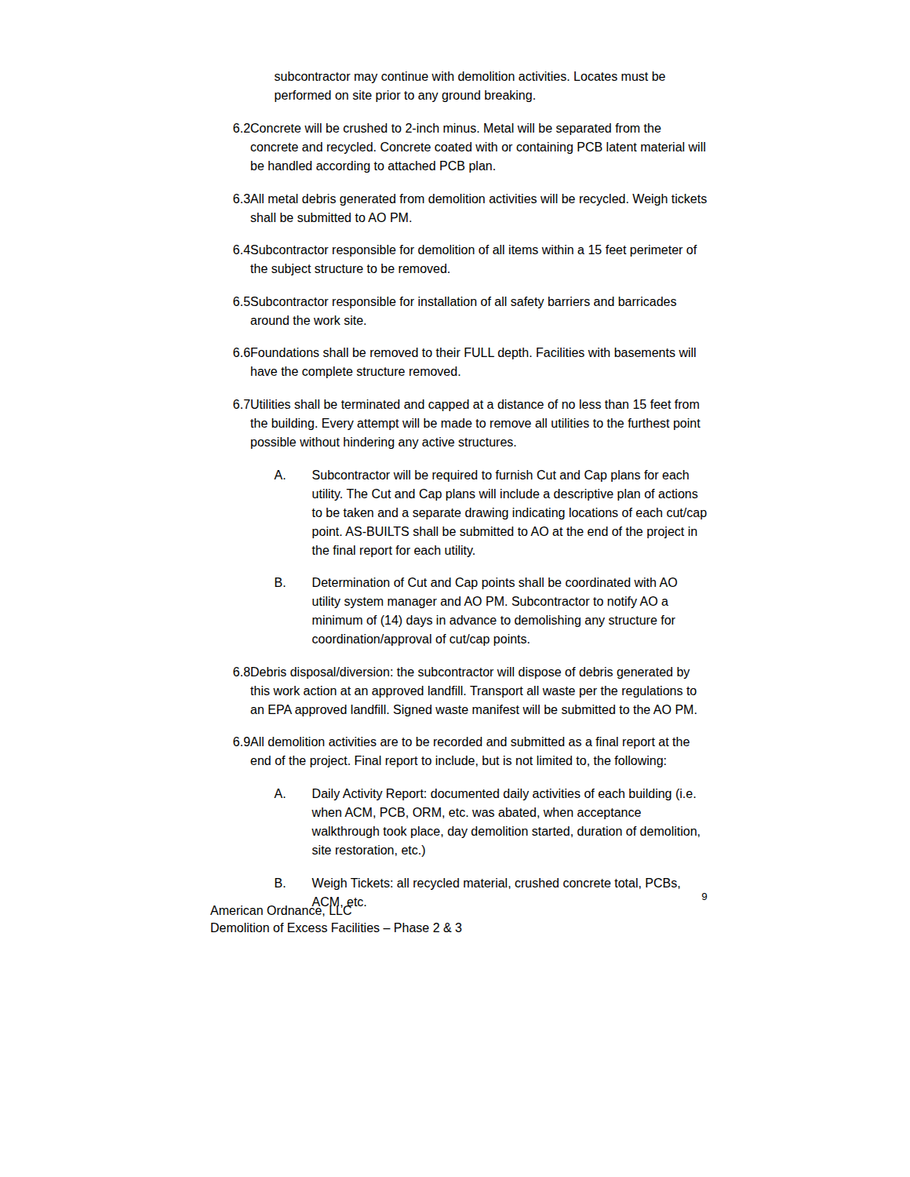subcontractor may continue with demolition activities. Locates must be performed on site prior to any ground breaking.
6.2
Concrete will be crushed to 2-inch minus. Metal will be separated from the concrete and recycled. Concrete coated with or containing PCB latent material will be handled according to attached PCB plan.
6.3
All metal debris generated from demolition activities will be recycled. Weigh tickets shall be submitted to AO PM.
6.4
Subcontractor responsible for demolition of all items within a 15 feet perimeter of the subject structure to be removed.
6.5
Subcontractor responsible for installation of all safety barriers and barricades around the work site.
6.6
Foundations shall be removed to their FULL depth. Facilities with basements will have the complete structure removed.
6.7
Utilities shall be terminated and capped at a distance of no less than 15 feet from the building. Every attempt will be made to remove all utilities to the furthest point possible without hindering any active structures.
A.
Subcontractor will be required to furnish Cut and Cap plans for each utility. The Cut and Cap plans will include a descriptive plan of actions to be taken and a separate drawing indicating locations of each cut/cap point. AS-BUILTS shall be submitted to AO at the end of the project in the final report for each utility.
B.
Determination of Cut and Cap points shall be coordinated with AO utility system manager and AO PM. Subcontractor to notify AO a minimum of (14) days in advance to demolishing any structure for coordination/approval of cut/cap points.
6.8
Debris disposal/diversion: the subcontractor will dispose of debris generated by this work action at an approved landfill. Transport all waste per the regulations to an EPA approved landfill. Signed waste manifest will be submitted to the AO PM.
6.9
All demolition activities are to be recorded and submitted as a final report at the end of the project. Final report to include, but is not limited to, the following:
A.
Daily Activity Report: documented daily activities of each building (i.e. when ACM, PCB, ORM, etc. was abated, when acceptance walkthrough took place, day demolition started, duration of demolition, site restoration, etc.)
B.
Weigh Tickets: all recycled material, crushed concrete total, PCBs, ACM, etc.
9
American Ordnance, LLC
Demolition of Excess Facilities – Phase 2 & 3